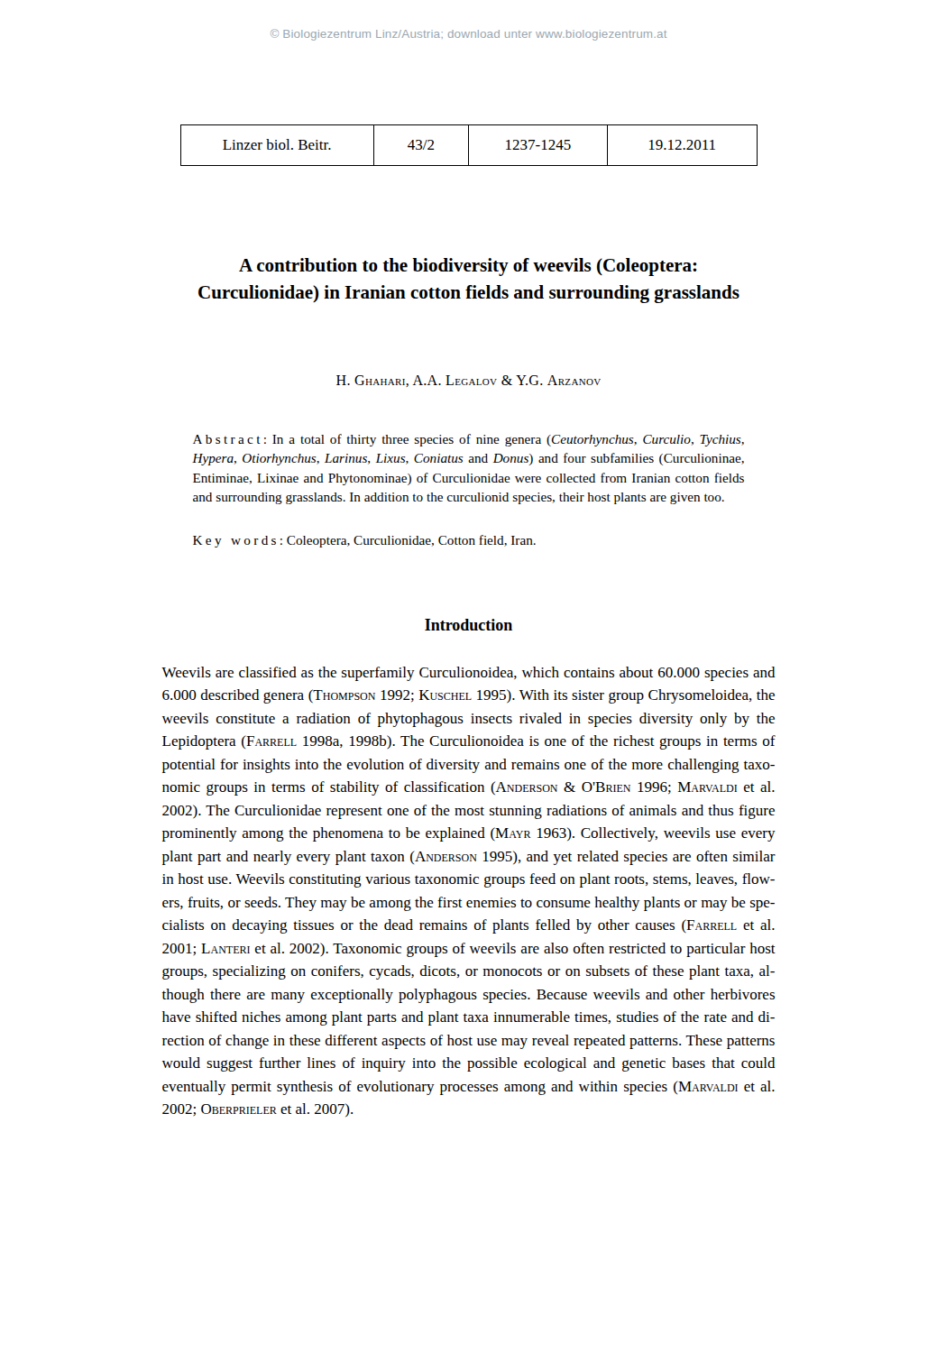© Biologiezentrum Linz/Austria; download unter www.biologiezentrum.at
| Linzer biol. Beitr. | 43/2 | 1237-1245 | 19.12.2011 |
A contribution to the biodiversity of weevils (Coleoptera: Curculionidae) in Iranian cotton fields and surrounding grasslands
H. Ghahari, A.A. Legalov & Y.G. Arzanov
Abstract: In a total of thirty three species of nine genera (Ceutorhynchus, Curculio, Tychius, Hypera, Otiorhynchus, Larinus, Lixus, Coniatus and Donus) and four subfamilies (Curculioninae, Entiminae, Lixinae and Phytonominae) of Curculionidae were collected from Iranian cotton fields and surrounding grasslands. In addition to the curculionid species, their host plants are given too.
Key words: Coleoptera, Curculionidae, Cotton field, Iran.
Introduction
Weevils are classified as the superfamily Curculionoidea, which contains about 60.000 species and 6.000 described genera (Thompson 1992; Kuschel 1995). With its sister group Chrysomeloidea, the weevils constitute a radiation of phytophagous insects rivaled in species diversity only by the Lepidoptera (Farrell 1998a, 1998b). The Curculionoidea is one of the richest groups in terms of potential for insights into the evolution of diversity and remains one of the more challenging taxonomic groups in terms of stability of classification (Anderson & O'Brien 1996; Marvaldi et al. 2002). The Curculionidae represent one of the most stunning radiations of animals and thus figure prominently among the phenomena to be explained (Mayr 1963). Collectively, weevils use every plant part and nearly every plant taxon (Anderson 1995), and yet related species are often similar in host use. Weevils constituting various taxonomic groups feed on plant roots, stems, leaves, flowers, fruits, or seeds. They may be among the first enemies to consume healthy plants or may be specialists on decaying tissues or the dead remains of plants felled by other causes (Farrell et al. 2001; Lanteri et al. 2002). Taxonomic groups of weevils are also often restricted to particular host groups, specializing on conifers, cycads, dicots, or monocots or on subsets of these plant taxa, although there are many exceptionally polyphagous species. Because weevils and other herbivores have shifted niches among plant parts and plant taxa innumerable times, studies of the rate and direction of change in these different aspects of host use may reveal repeated patterns. These patterns would suggest further lines of inquiry into the possible ecological and genetic bases that could eventually permit synthesis of evolutionary processes among and within species (Marvaldi et al. 2002; Oberprieler et al. 2007).